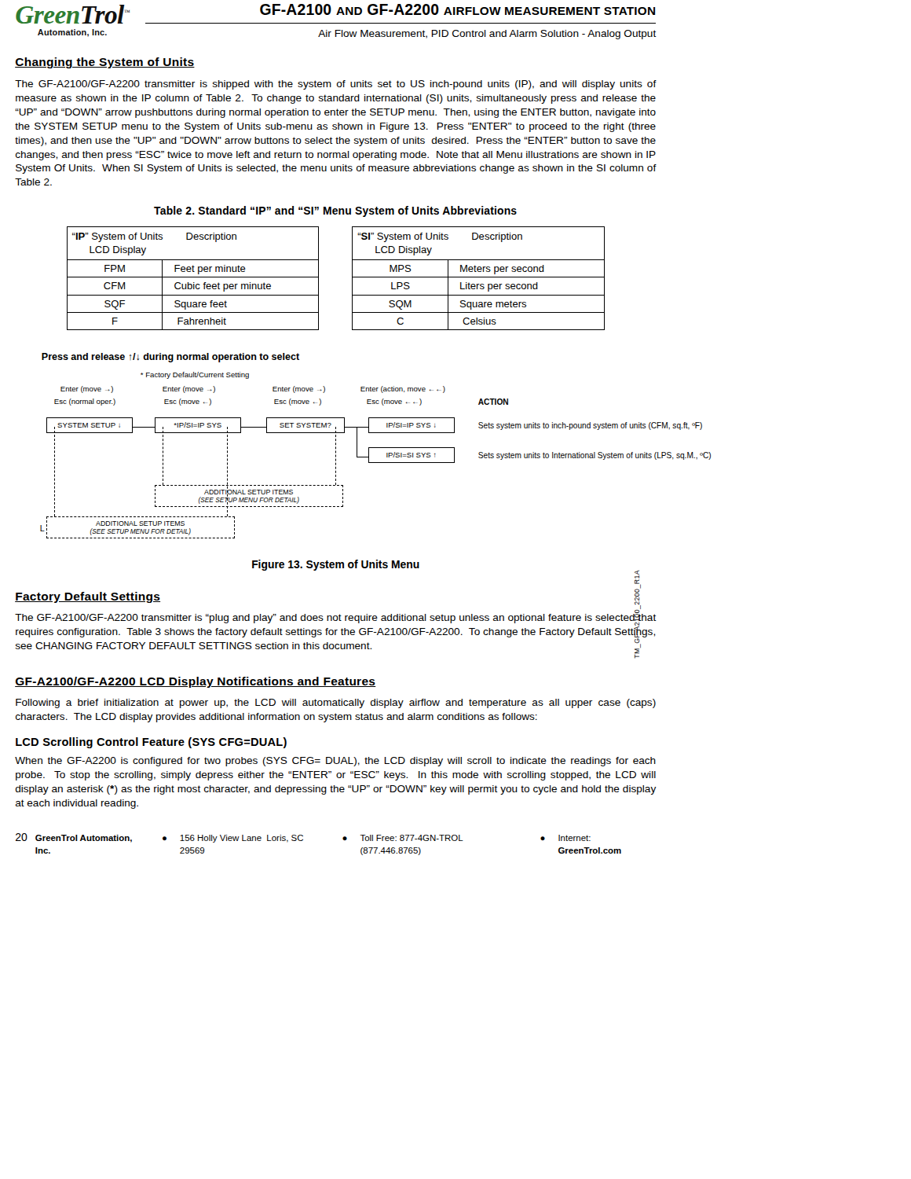Green Trol™
Automation, Inc.
GF-A2100 AND GF-A2200 AIRFLOW MEASUREMENT STATION
Air Flow Measurement, PID Control and Alarm Solution - Analog Output
Changing the System of Units
The GF-A2100/GF-A2200 transmitter is shipped with the system of units set to US inch-pound units (IP), and will display units of measure as shown in the IP column of Table 2. To change to standard international (SI) units, simultaneously press and release the “UP” and “DOWN” arrow pushbuttons during normal operation to enter the SETUP menu. Then, using the ENTER button, navigate into the SYSTEM SETUP menu to the System of Units sub-menu as shown in Figure 13. Press "ENTER" to proceed to the right (three times), and then use the "UP" and "DOWN" arrow buttons to select the system of units desired. Press the “ENTER” button to save the changes, and then press “ESC” twice to move left and return to normal operating mode. Note that all Menu illustrations are shown in IP System Of Units. When SI System of Units is selected, the menu units of measure abbreviations change as shown in the SI column of Table 2.
Table 2. Standard “IP” and “SI” Menu System of Units Abbreviations
| “ IP ” System of Units Description LCD Display |
| FPM | Feet per minute |
| CFM | Cubic feet per minute |
| SQF | Square feet |
| F | Fahrenheit |
| “ SI ” System of Units Description LCD Display |
| MPS | Meters per second |
| LPS | Liters per second |
| SQM | Square meters |
| C | Celsius |
Press and release ↑/↓ during normal operation to select
* Factory Default/Current Setting
Enter (move →)
Esc (normal oper.)
Enter (move →)
Esc (move ←)
Enter (move →)
Esc (move ←)
Enter (action, move ←←)
Esc (move ←←)
ACTION
SYSTEM SETUP ↓
*IP/SI=IP SYS
SET SYSTEM?
IP/SI=IP SYS ↓
IP/SI=SI SYS ↑
Sets system units to inch-pound system of units (CFM, sq.ft, ºF)
Sets system units to International System of units (LPS, sq.M., ºC)
ADDITIONAL SETUP ITEMS
(SEE SETUP MENU FOR DETAIL)
ADDITIONAL SETUP ITEMS
(SEE SETUP MENU FOR DETAIL)
L
Figure 13. System of Units Menu
Factory Default Settings
The GF-A2100/GF-A2200 transmitter is “plug and play” and does not require additional setup unless an optional feature is selected that requires configuration. Table 3 shows the factory default settings for the GF-A2100/GF-A2200. To change the Factory Default Settings, see CHANGING FACTORY DEFAULT SETTINGS section in this document.
GF-A2100/GF-A2200 LCD Display Notifications and Features
Following a brief initialization at power up, the LCD will automatically display airflow and temperature as all upper case (caps) characters. The LCD display provides additional information on system status and alarm conditions as follows:
LCD Scrolling Control Feature (SYS CFG=DUAL)
When the GF-A2200 is configured for two probes (SYS CFG= DUAL), the LCD display will scroll to indicate the readings for each probe. To stop the scrolling, simply depress either the “ENTER” or “ESC” keys. In this mode with scrolling stopped, the LCD will display an asterisk (*) as the right most character, and depressing the “UP” or “DOWN” key will permit you to cycle and hold the display at each individual reading.
TM_GF-A2100_2200_R1A
20 GreenTrol Automation, Inc. ● 156 Holly View Lane Loris, SC 29569 ● Toll Free: 877-4GN-TROL (877.446.8765) ● Internet: GreenTrol.com